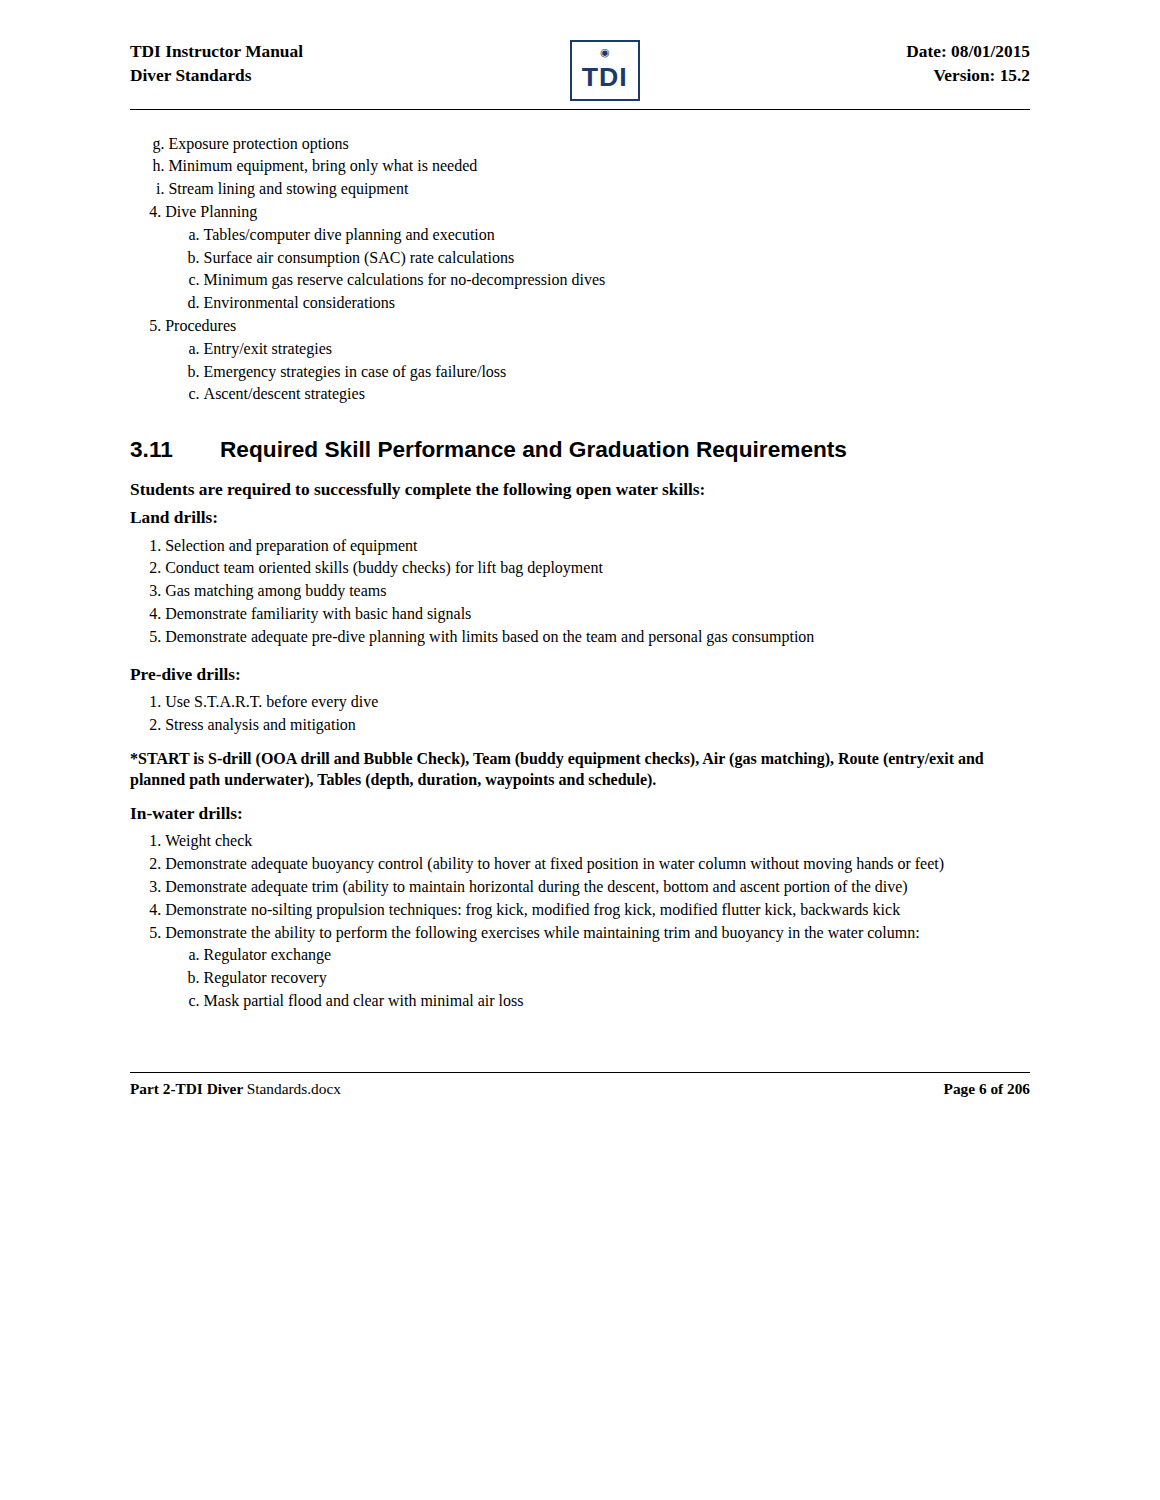TDI Instructor Manual
Diver Standards
◉ TDI
Date: 08/01/2015
Version: 15.2
Exposure protection options
Minimum equipment, bring only what is needed
Stream lining and stowing equipment
Dive Planning
Tables/computer dive planning and execution
Surface air consumption (SAC) rate calculations
Minimum gas reserve calculations for no-decompression dives
Environmental considerations
Procedures
Entry/exit strategies
Emergency strategies in case of gas failure/loss
Ascent/descent strategies
3.11 Required Skill Performance and Graduation Requirements
Students are required to successfully complete the following open water skills:
Land drills:
Selection and preparation of equipment
Conduct team oriented skills (buddy checks) for lift bag deployment
Gas matching among buddy teams
Demonstrate familiarity with basic hand signals
Demonstrate adequate pre-dive planning with limits based on the team and personal gas consumption
Pre-dive drills:
Use S.T.A.R.T. before every dive
Stress analysis and mitigation
*START is S-drill (OOA drill and Bubble Check), Team (buddy equipment checks), Air (gas matching), Route (entry/exit and planned path underwater), Tables (depth, duration, waypoints and schedule).
In-water drills:
Weight check
Demonstrate adequate buoyancy control (ability to hover at fixed position in water column without moving hands or feet)
Demonstrate adequate trim (ability to maintain horizontal during the descent, bottom and ascent portion of the dive)
Demonstrate no-silting propulsion techniques: frog kick, modified frog kick, modified flutter kick, backwards kick
Demonstrate the ability to perform the following exercises while maintaining trim and buoyancy in the water column:
Regulator exchange
Regulator recovery
Mask partial flood and clear with minimal air loss
Part 2-TDI Diver Standards.docx
Page 6 of 206